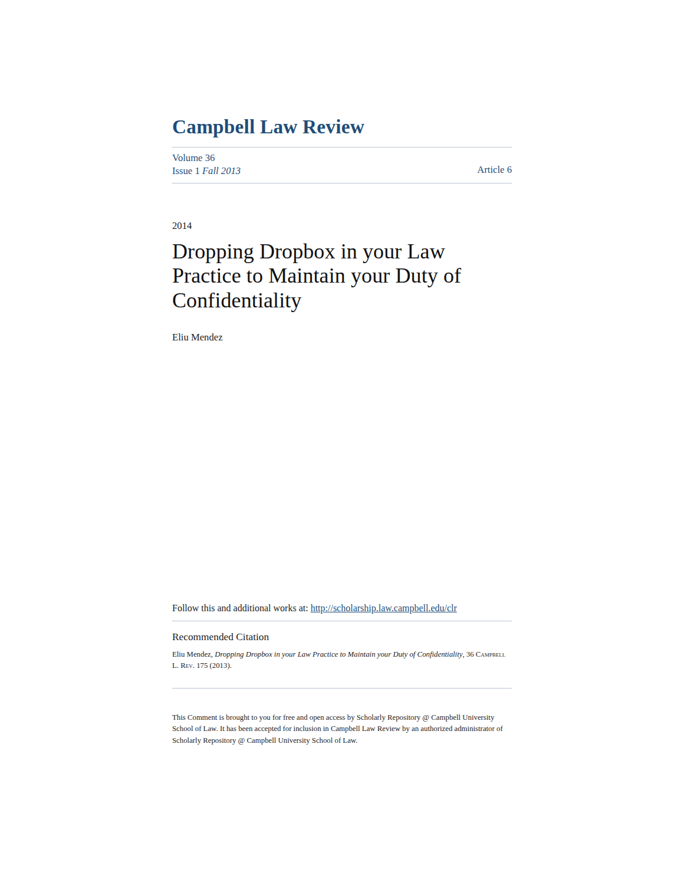Campbell Law Review
Volume 36 Issue 1 Fall 2013
Article 6
2014
Dropping Dropbox in your Law Practice to Maintain your Duty of Confidentiality
Eliu Mendez
Follow this and additional works at: http://scholarship.law.campbell.edu/clr
Recommended Citation
Eliu Mendez, Dropping Dropbox in your Law Practice to Maintain your Duty of Confidentiality, 36 Campbell L. Rev. 175 (2013).
This Comment is brought to you for free and open access by Scholarly Repository @ Campbell University School of Law. It has been accepted for inclusion in Campbell Law Review by an authorized administrator of Scholarly Repository @ Campbell University School of Law.